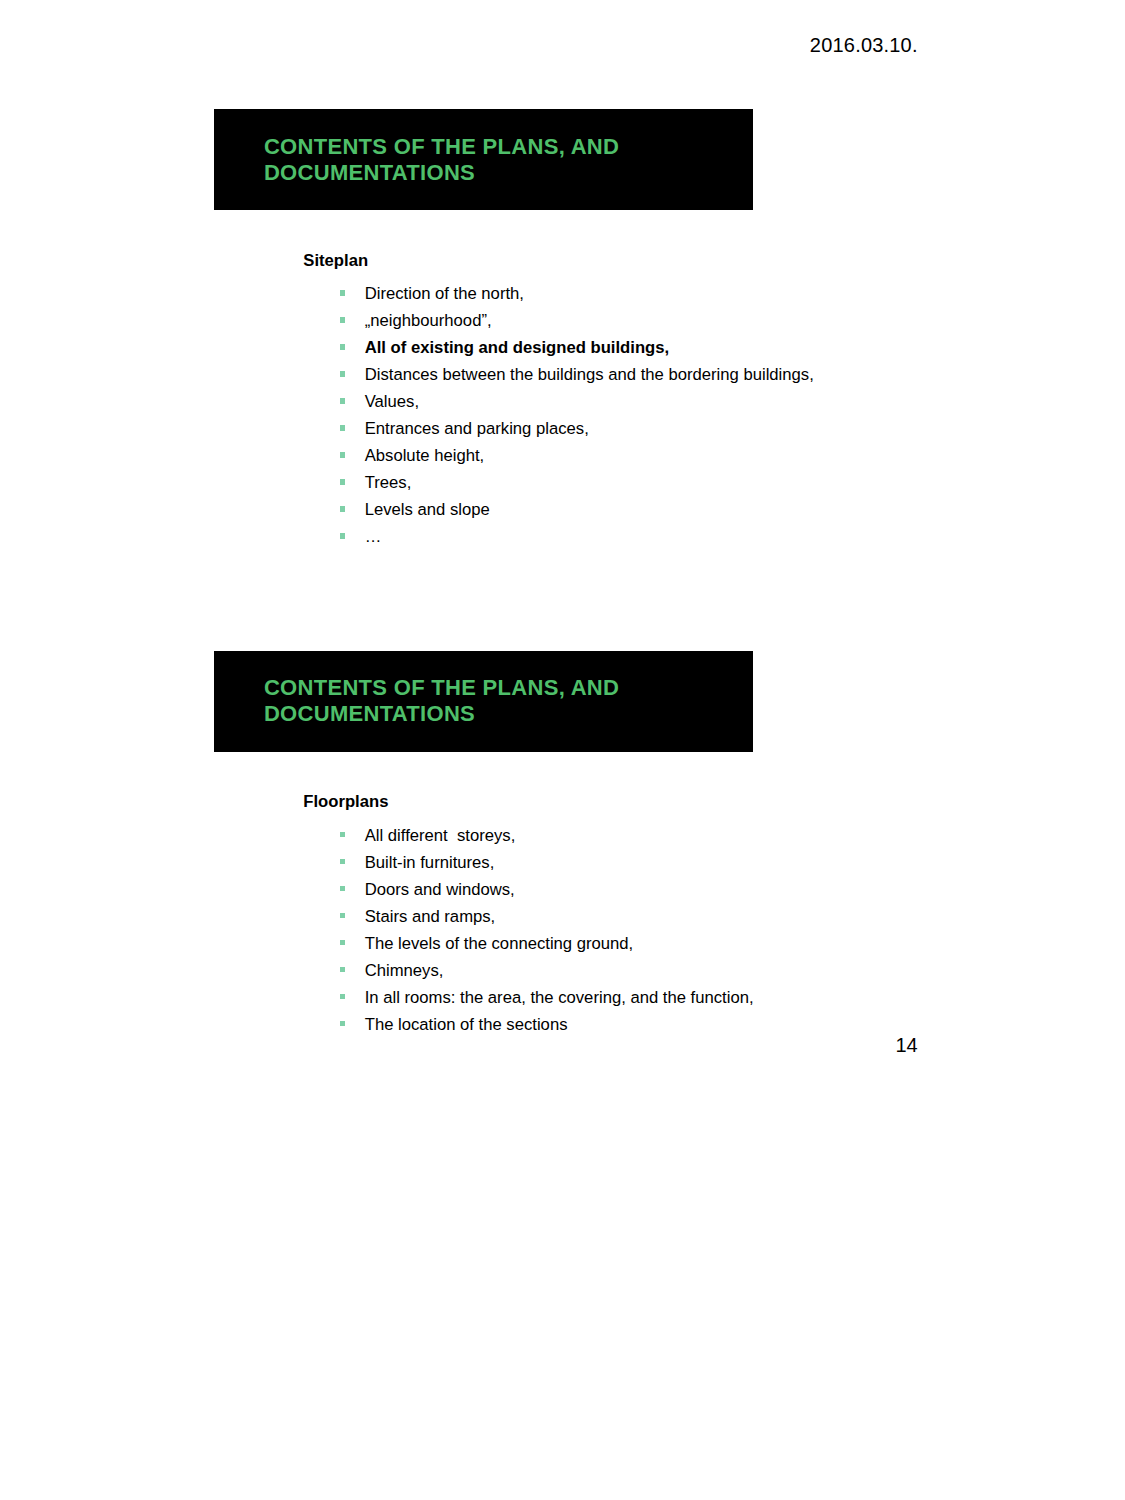2016.03.10.
Contents of the plans, and documentations
Siteplan
Direction of the north,
„neighbourhood”,
All of existing and designed buildings,
Distances between the buildings and the bordering buildings,
Values,
Entrances and parking places,
Absolute height,
Trees,
Levels and slope
…
Contents of the plans, and documentations
Floorplans
All different storeys,
Built-in furnitures,
Doors and windows,
Stairs and ramps,
The levels of the connecting ground,
Chimneys,
In all rooms: the area, the covering, and the function,
The location of the sections
14